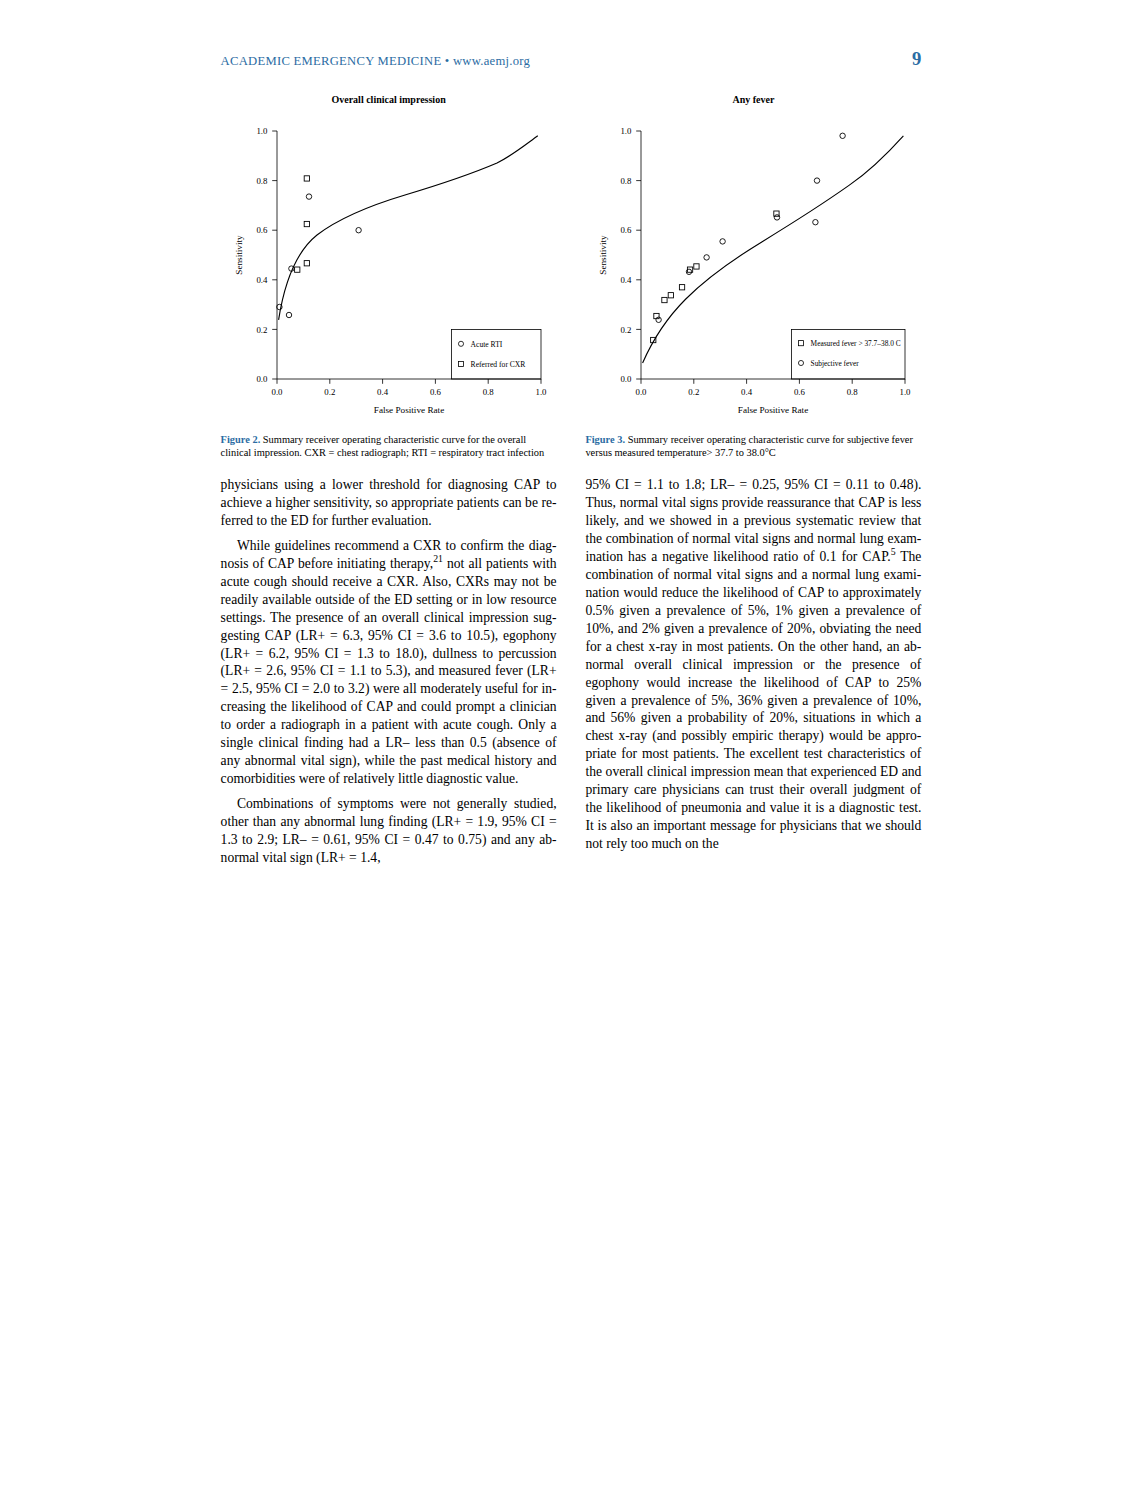ACADEMIC EMERGENCY MEDICINE • www.aemj.org
9
Overall clinical impression
0.0 0.2 0.4 0.6 0.8 1.0 0.0 0.2 0.4 0.6 0.8 1.0 False Positive Rate Sensitivity Acute RTI Referred for CXR
Figure 2. Summary receiver operating characteristic curve for the overall clinical impression. CXR = chest radiograph; RTI = respiratory tract infection
Any fever
0.0 0.2 0.4 0.6 0.8 1.0 0.0 0.2 0.4 0.6 0.8 1.0 False Positive Rate Sensitivity Measured fever > 37.7–38.0 C Subjective fever
Figure 3. Summary receiver operating characteristic curve for subjective fever versus measured temperature> 37.7 to 38.0°C
physicians using a lower threshold for diagnosing CAP to achieve a higher sensitivity, so appropriate patients can be referred to the ED for further evaluation.
While guidelines recommend a CXR to confirm the diagnosis of CAP before initiating therapy,21 not all patients with acute cough should receive a CXR. Also, CXRs may not be readily available outside of the ED setting or in low resource settings. The presence of an overall clinical impression suggesting CAP (LR+ = 6.3, 95% CI = 3.6 to 10.5), egophony (LR+ = 6.2, 95% CI = 1.3 to 18.0), dullness to percussion (LR+ = 2.6, 95% CI = 1.1 to 5.3), and measured fever (LR+ = 2.5, 95% CI = 2.0 to 3.2) were all moderately useful for increasing the likelihood of CAP and could prompt a clinician to order a radiograph in a patient with acute cough. Only a single clinical finding had a LR– less than 0.5 (absence of any abnormal vital sign), while the past medical history and comorbidities were of relatively little diagnostic value.
Combinations of symptoms were not generally studied, other than any abnormal lung finding (LR+ = 1.9, 95% CI = 1.3 to 2.9; LR– = 0.61, 95% CI = 0.47 to 0.75) and any abnormal vital sign (LR+ = 1.4,
95% CI = 1.1 to 1.8; LR– = 0.25, 95% CI = 0.11 to 0.48). Thus, normal vital signs provide reassurance that CAP is less likely, and we showed in a previous systematic review that the combination of normal vital signs and normal lung examination has a negative likelihood ratio of 0.1 for CAP.5 The combination of normal vital signs and a normal lung examination would reduce the likelihood of CAP to approximately 0.5% given a prevalence of 5%, 1% given a prevalence of 10%, and 2% given a prevalence of 20%, obviating the need for a chest x-ray in most patients. On the other hand, an abnormal overall clinical impression or the presence of egophony would increase the likelihood of CAP to 25% given a prevalence of 5%, 36% given a prevalence of 10%, and 56% given a probability of 20%, situations in which a chest x-ray (and possibly empiric therapy) would be appropriate for most patients. The excellent test characteristics of the overall clinical impression mean that experienced ED and primary care physicians can trust their overall judgment of the likelihood of pneumonia and value it is a diagnostic test. It is also an important message for physicians that we should not rely too much on the